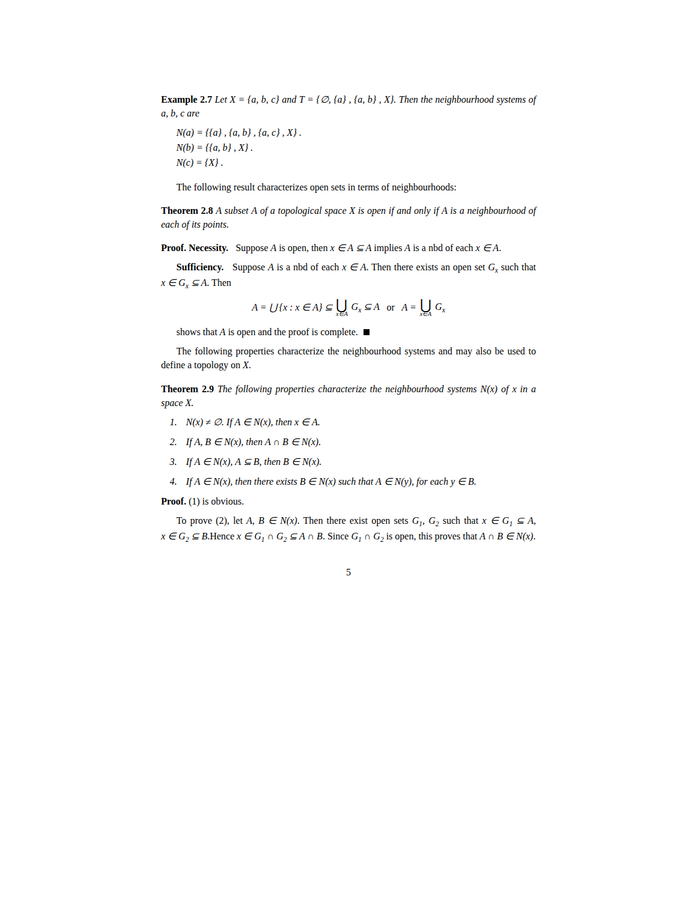Example 2.7 Let X = {a, b, c} and T = {∅, {a} , {a, b} , X}. Then the neighbourhood systems of a, b, c are
N(a) = {{a} , {a, b} , {a, c} , X} .
N(b) = {{a, b} , X} .
N(c) = {X} .
The following result characterizes open sets in terms of neighbourhoods:
Theorem 2.8 A subset A of a topological space X is open if and only if A is a neighbourhood of each of its points.
Proof. Necessity. Suppose A is open, then x ∈ A ⊆ A implies A is a nbd of each x ∈ A.
Sufficiency. Suppose A is a nbd of each x ∈ A. Then there exists an open set Gx such that x ∈ Gx ⊆ A. Then
A = ⋃ {x : x ∈ A} ⊆ ⋃x∈A Gx ⊆ A or A = ⋃x∈A Gx
shows that A is open and the proof is complete.
The following properties characterize the neighbourhood systems and may also be used to define a topology on X.
Theorem 2.9 The following properties characterize the neighbourhood systems N(x) of x in a space X.
N(x) ≠ ∅. If A ∈ N(x), then x ∈ A.
If A, B ∈ N(x), then A ∩ B ∈ N(x).
If A ∈ N(x), A ⊆ B, then B ∈ N(x).
If A ∈ N(x), then there exists B ∈ N(x) such that A ∈ N(y), for each y ∈ B.
Proof. (1) is obvious.
To prove (2), let A, B ∈ N(x). Then there exist open sets G1, G2 such that x ∈ G1 ⊆ A, x ∈ G2 ⊆ B.Hence x ∈ G1 ∩ G2 ⊆ A ∩ B. Since G1 ∩ G2 is open, this proves that A ∩ B ∈ N(x).
5